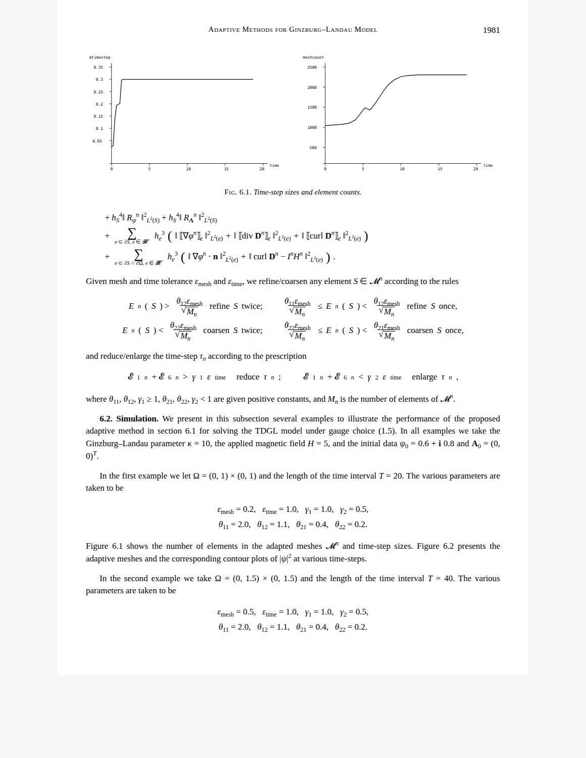Adaptive Methods for Ginzburg–Landau Model 1981
dtimestep time 0.35 0.3 0.25 0.2 0.15 0.1 0.05 0 5 10 15 20
meshcount time 2500 2000 1500 1000 500 0 5 10 15 20
Fig. 6.1. Time-step sizes and element counts.
+ hS4‖ Rψn ‖2L2(S) + hS4‖ RAn ‖2L2(S)
+ ∑e ⊂ ∂S, e ∈ 𝓑n he3 ( ‖ ⟦∇φn⟧e ‖2L2(e) + ‖ ⟦div Dn⟧e ‖2L2(e) + ‖ ⟦curl Dn⟧e ‖2L2(e) )
+ ∑e ⊂ ∂S ∩ ∂Ω, e ∈ 𝓑̄n he3 ( ‖ ∇φn · n ‖2L2(e) + ‖ curl Dn − InHn ‖2L2(e) ) .
Given mesh and time tolerance εmesh and εtime, we refine/coarsen any element S ∈ 𝓜n according to the rules
En(S) > θ12εmesh √Mn refine S twice; θ11εmesh √Mn ≤ En(S) < θ12εmesh √Mn refine S once,
En(S) < θ22εmesh √Mn coarsen S twice; θ22εmesh √Mn ≤ En(S) < θ21εmesh √Mn coarsen S once,
and reduce/enlarge the time-step τn according to the prescription
𝓔1n + 𝓔6n > γ1εtime reduce τn; 𝓔1n + 𝓔6n < γ2εtime enlarge τn,
where θ11, θ12, γ1 ≥ 1, θ21, θ22, γ2 < 1 are given positive constants, and Mn is the number of elements of 𝓜n.
6.2. Simulation. We present in this subsection several examples to illustrate the performance of the proposed adaptive method in section 6.1 for solving the TDGL model under gauge choice (1.5). In all examples we take the Ginzburg–Landau parameter κ = 10, the applied magnetic field H = 5, and the initial data ψ0 = 0.6 + i 0.8 and A0 = (0, 0)T.
In the first example we let Ω = (0, 1) × (0, 1) and the length of the time interval T = 20. The various parameters are taken to be
εmesh = 0.2, εtime = 1.0, γ1 = 1.0, γ2 = 0.5,
θ11 = 2.0, θ12 = 1.1, θ21 = 0.4, θ22 = 0.2.
Figure 6.1 shows the number of elements in the adapted meshes 𝓜n and time-step sizes. Figure 6.2 presents the adaptive meshes and the corresponding contour plots of |ψ|2 at various time-steps.
In the second example we take Ω = (0, 1.5) × (0, 1.5) and the length of the time interval T = 40. The various parameters are taken to be
εmesh = 0.5, εtime = 1.0, γ1 = 1.0, γ2 = 0.5,
θ11 = 2.0, θ12 = 1.1, θ21 = 0.4, θ22 = 0.2.